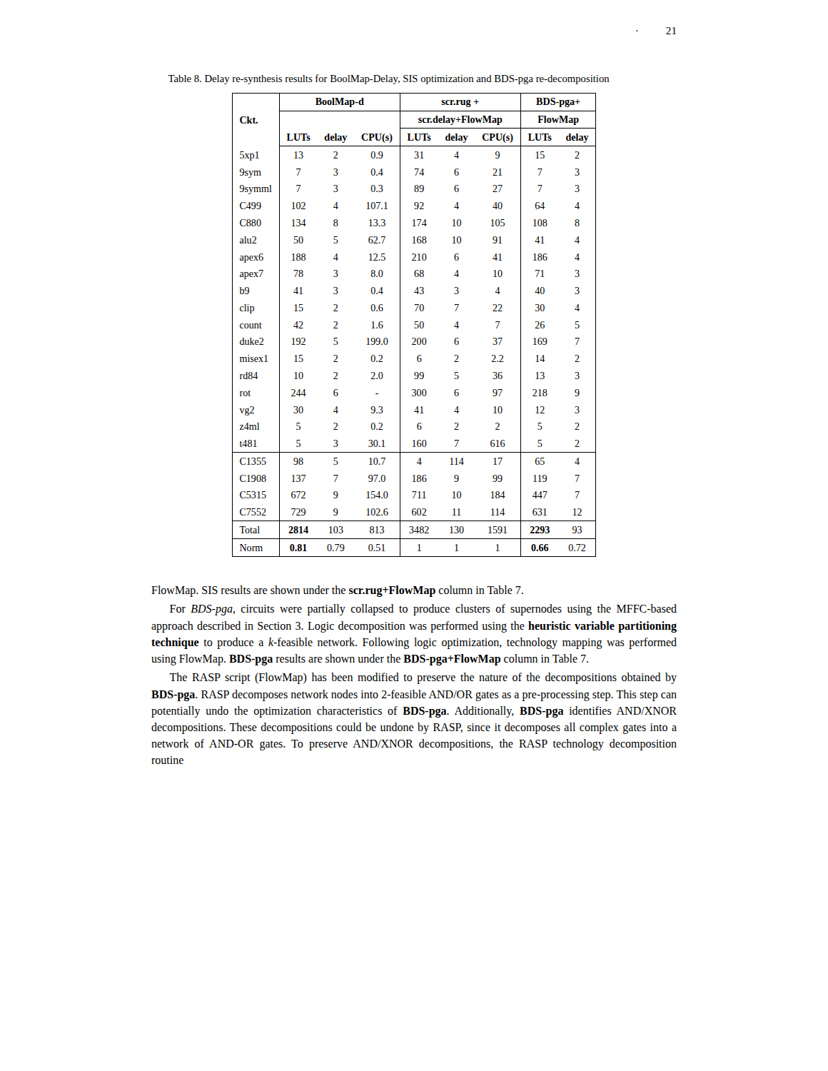·21
Table 8. Delay re-synthesis results for BoolMap-Delay, SIS optimization and BDS-pga re-decomposition
| Ckt. | BoolMap-d | scr.rug + | BDS-pga+ |
| --- | --- | --- | --- |
| | scr.delay+FlowMap | FlowMap |
| LUTs | delay | CPU(s) | LUTs | delay | CPU(s) | LUTs | delay |
| 5xp1 | 13 | 2 | 0.9 | 31 | 4 | 9 | 15 | 2 |
| 9sym | 7 | 3 | 0.4 | 74 | 6 | 21 | 7 | 3 |
| 9symml | 7 | 3 | 0.3 | 89 | 6 | 27 | 7 | 3 |
| C499 | 102 | 4 | 107.1 | 92 | 4 | 40 | 64 | 4 |
| C880 | 134 | 8 | 13.3 | 174 | 10 | 105 | 108 | 8 |
| alu2 | 50 | 5 | 62.7 | 168 | 10 | 91 | 41 | 4 |
| apex6 | 188 | 4 | 12.5 | 210 | 6 | 41 | 186 | 4 |
| apex7 | 78 | 3 | 8.0 | 68 | 4 | 10 | 71 | 3 |
| b9 | 41 | 3 | 0.4 | 43 | 3 | 4 | 40 | 3 |
| clip | 15 | 2 | 0.6 | 70 | 7 | 22 | 30 | 4 |
| count | 42 | 2 | 1.6 | 50 | 4 | 7 | 26 | 5 |
| duke2 | 192 | 5 | 199.0 | 200 | 6 | 37 | 169 | 7 |
| misex1 | 15 | 2 | 0.2 | 6 | 2 | 2.2 | 14 | 2 |
| rd84 | 10 | 2 | 2.0 | 99 | 5 | 36 | 13 | 3 |
| rot | 244 | 6 | - | 300 | 6 | 97 | 218 | 9 |
| vg2 | 30 | 4 | 9.3 | 41 | 4 | 10 | 12 | 3 |
| z4ml | 5 | 2 | 0.2 | 6 | 2 | 2 | 5 | 2 |
| t481 | 5 | 3 | 30.1 | 160 | 7 | 616 | 5 | 2 |
| C1355 | 98 | 5 | 10.7 | 4 | 114 | 17 | 65 | 4 |
| C1908 | 137 | 7 | 97.0 | 186 | 9 | 99 | 119 | 7 |
| C5315 | 672 | 9 | 154.0 | 711 | 10 | 184 | 447 | 7 |
| C7552 | 729 | 9 | 102.6 | 602 | 11 | 114 | 631 | 12 |
| Total | 2814 | 103 | 813 | 3482 | 130 | 1591 | 2293 | 93 |
| Norm | 0.81 | 0.79 | 0.51 | 1 | 1 | 1 | 0.66 | 0.72 |
FlowMap. SIS results are shown under the scr.rug+FlowMap column in Table 7.
For BDS-pga, circuits were partially collapsed to produce clusters of supernodes using the MFFC-based approach described in Section 3. Logic decomposition was performed using the heuristic variable partitioning technique to produce a k-feasible network. Following logic optimization, technology mapping was performed using FlowMap. BDS-pga results are shown under the BDS-pga+FlowMap column in Table 7.
The RASP script (FlowMap) has been modified to preserve the nature of the decompositions obtained by BDS-pga. RASP decomposes network nodes into 2-feasible AND/OR gates as a pre-processing step. This step can potentially undo the optimization characteristics of BDS-pga. Additionally, BDS-pga identifies AND/XNOR decompositions. These decompositions could be undone by RASP, since it decomposes all complex gates into a network of AND-OR gates. To preserve AND/XNOR decompositions, the RASP technology decomposition routine